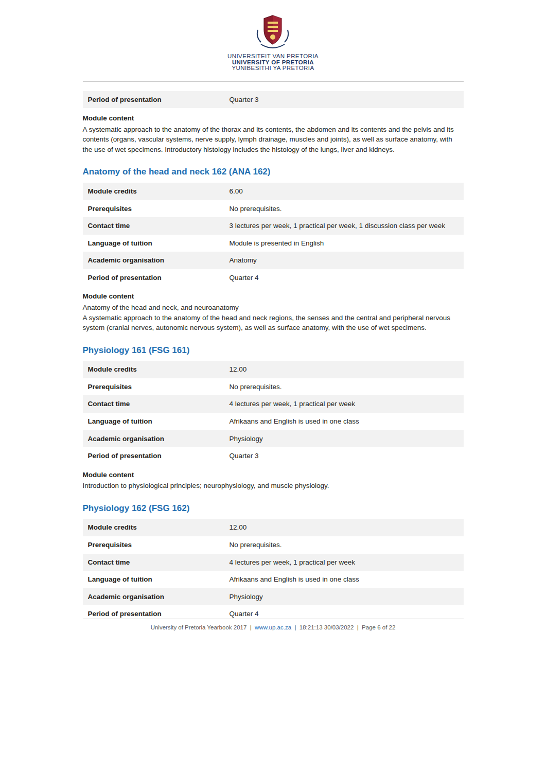UNIVERSITEIT VAN PRETORIA
UNIVERSITY OF PRETORIA
YUNIBESITHI YA PRETORIA
| Period of presentation | Quarter 3 |
Module content
A systematic approach to the anatomy of the thorax and its contents, the abdomen and its contents and the pelvis and its contents (organs, vascular systems, nerve supply, lymph drainage, muscles and joints), as well as surface anatomy, with the use of wet specimens. Introductory histology includes the histology of the lungs, liver and kidneys.
Anatomy of the head and neck 162 (ANA 162)
| Module credits | 6.00 |
| Prerequisites | No prerequisites. |
| Contact time | 3 lectures per week, 1 practical per week, 1 discussion class per week |
| Language of tuition | Module is presented in English |
| Academic organisation | Anatomy |
| Period of presentation | Quarter 4 |
Module content
Anatomy of the head and neck, and neuroanatomy
A systematic approach to the anatomy of the head and neck regions, the senses and the central and peripheral nervous system (cranial nerves, autonomic nervous system), as well as surface anatomy, with the use of wet specimens.
Physiology 161 (FSG 161)
| Module credits | 12.00 |
| Prerequisites | No prerequisites. |
| Contact time | 4 lectures per week, 1 practical per week |
| Language of tuition | Afrikaans and English is used in one class |
| Academic organisation | Physiology |
| Period of presentation | Quarter 3 |
Module content
Introduction to physiological principles; neurophysiology, and muscle physiology.
Physiology 162 (FSG 162)
| Module credits | 12.00 |
| Prerequisites | No prerequisites. |
| Contact time | 4 lectures per week, 1 practical per week |
| Language of tuition | Afrikaans and English is used in one class |
| Academic organisation | Physiology |
| Period of presentation | Quarter 4 |
University of Pretoria Yearbook 2017 | www.up.ac.za | 18:21:13 30/03/2022 | Page 6 of 22